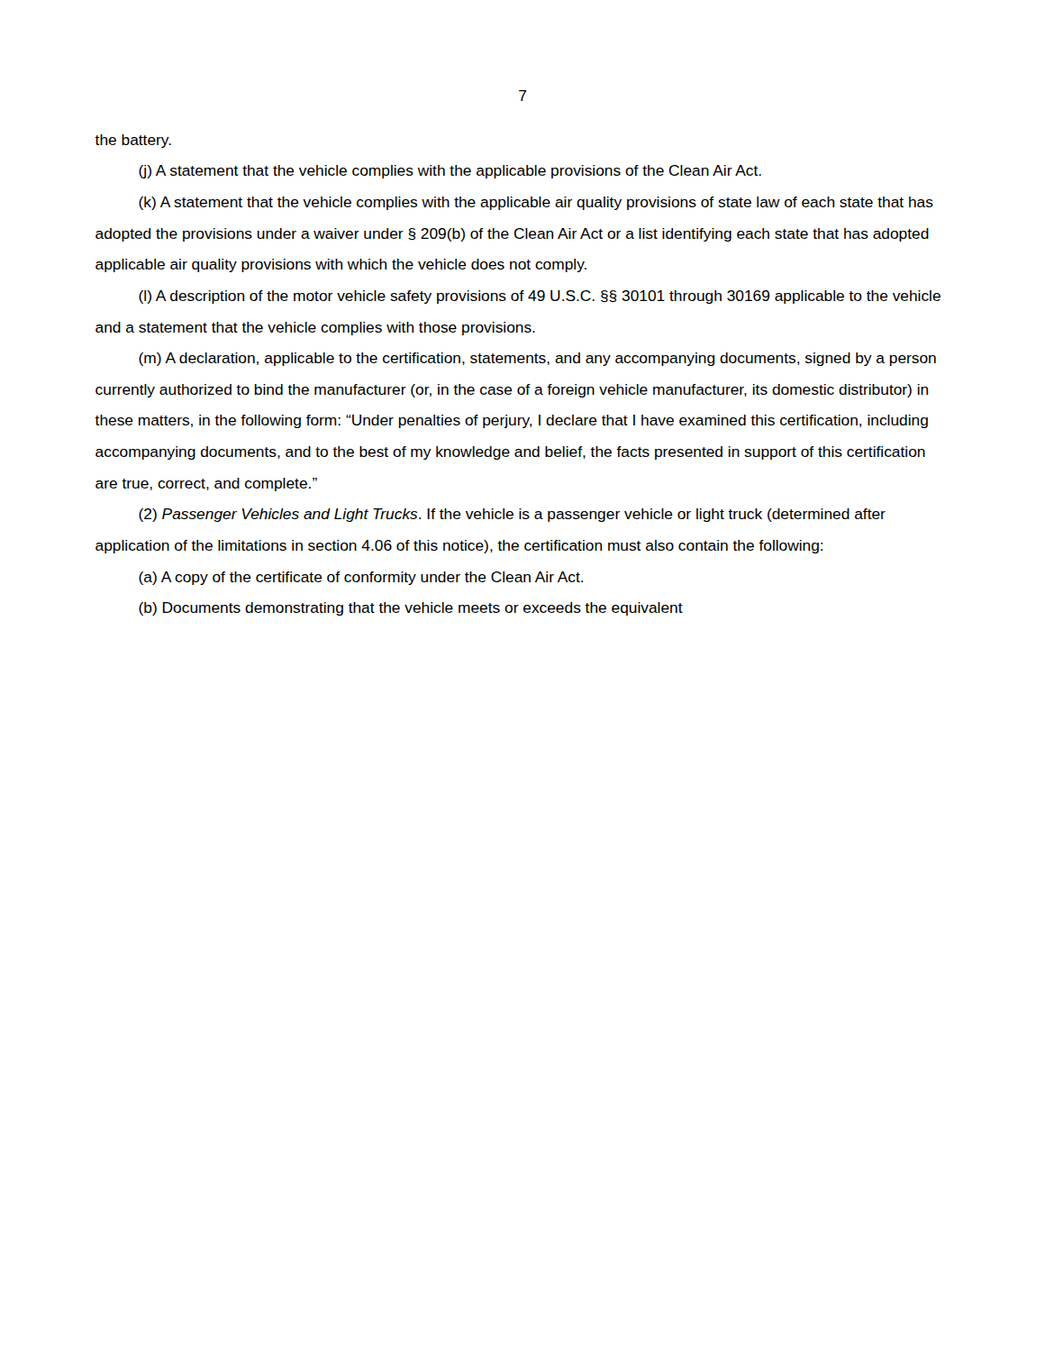7
the battery.
(j) A statement that the vehicle complies with the applicable provisions of the Clean Air Act.
(k) A statement that the vehicle complies with the applicable air quality provisions of state law of each state that has adopted the provisions under a waiver under § 209(b) of the Clean Air Act or a list identifying each state that has adopted applicable air quality provisions with which the vehicle does not comply.
(l) A description of the motor vehicle safety provisions of 49 U.S.C. §§ 30101 through 30169 applicable to the vehicle and a statement that the vehicle complies with those provisions.
(m) A declaration, applicable to the certification, statements, and any accompanying documents, signed by a person currently authorized to bind the manufacturer (or, in the case of a foreign vehicle manufacturer, its domestic distributor) in these matters, in the following form: “Under penalties of perjury, I declare that I have examined this certification, including accompanying documents, and to the best of my knowledge and belief, the facts presented in support of this certification are true, correct, and complete.”
(2) Passenger Vehicles and Light Trucks. If the vehicle is a passenger vehicle or light truck (determined after application of the limitations in section 4.06 of this notice), the certification must also contain the following:
(a) A copy of the certificate of conformity under the Clean Air Act.
(b) Documents demonstrating that the vehicle meets or exceeds the equivalent